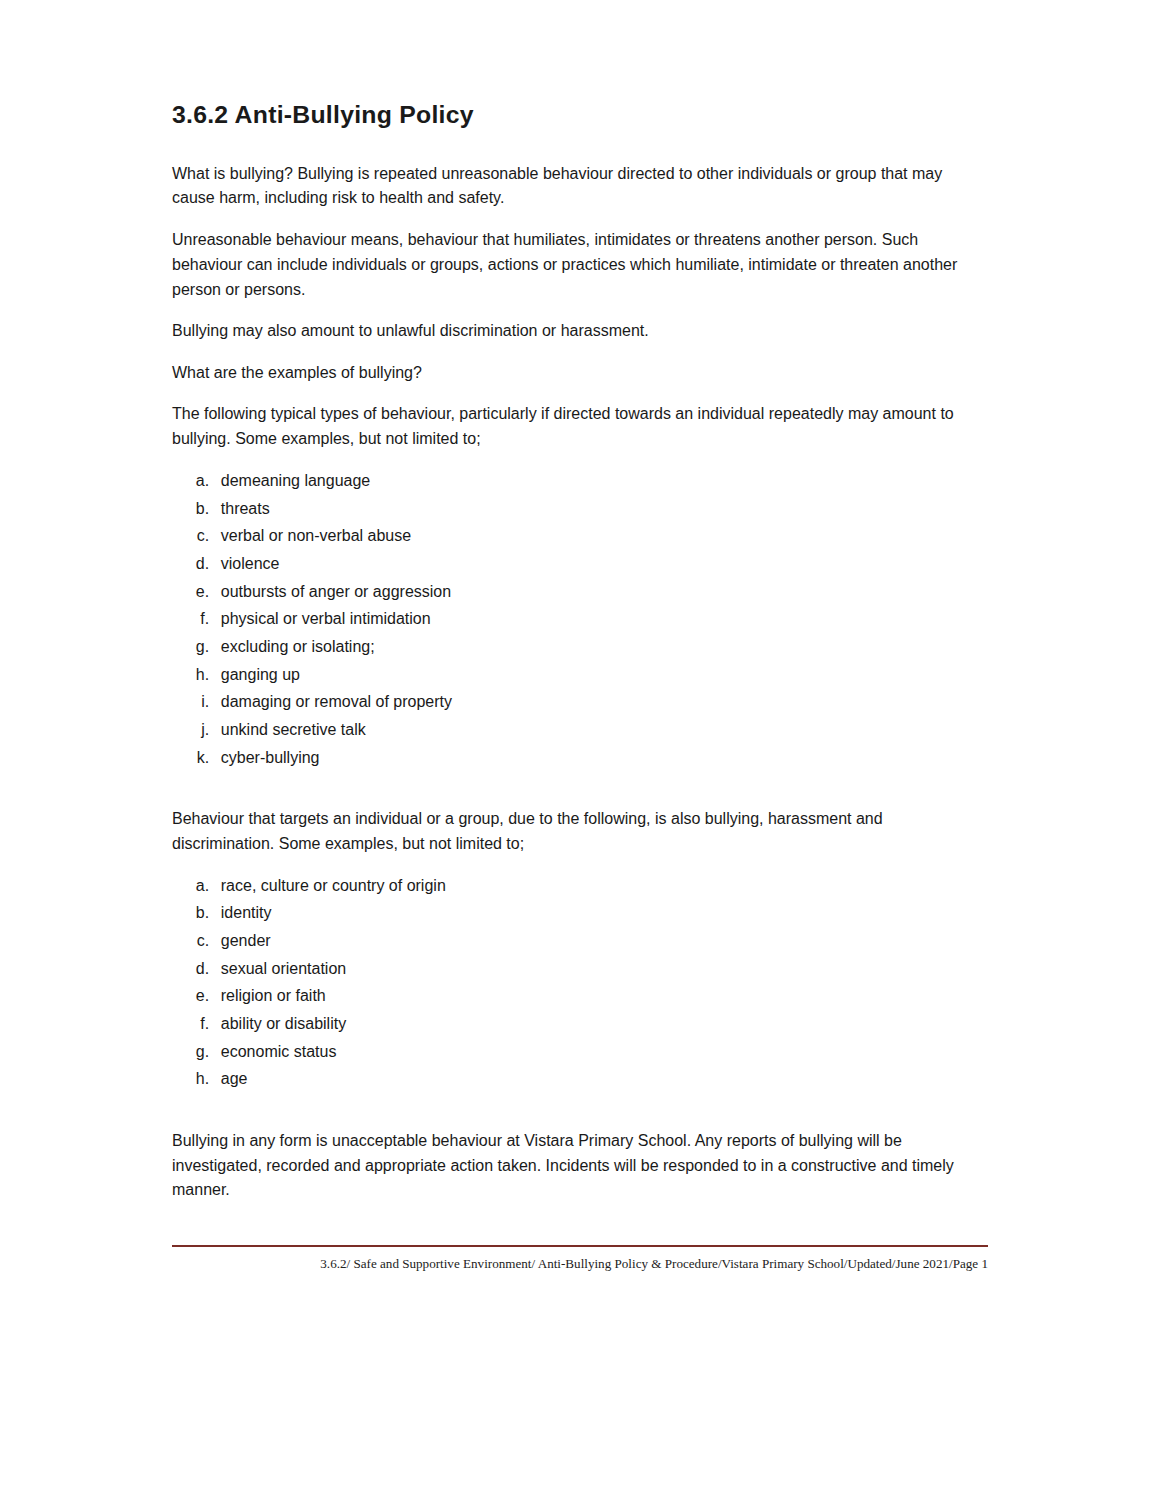3.6.2 Anti-Bullying Policy
What is bullying? Bullying is repeated unreasonable behaviour directed to other individuals or group that may cause harm, including risk to health and safety.
Unreasonable behaviour means, behaviour that humiliates, intimidates or threatens another person. Such behaviour can include individuals or groups, actions or practices which humiliate, intimidate or threaten another person or persons.
Bullying may also amount to unlawful discrimination or harassment.
What are the examples of bullying?
The following typical types of behaviour, particularly if directed towards an individual repeatedly may amount to bullying. Some examples, but not limited to;
demeaning language
threats
verbal or non-verbal abuse
violence
outbursts of anger or aggression
physical or verbal intimidation
excluding or isolating;
ganging up
damaging or removal of property
unkind secretive talk
cyber-bullying
Behaviour that targets an individual or a group, due to the following, is also bullying, harassment and discrimination. Some examples, but not limited to;
race, culture or country of origin
identity
gender
sexual orientation
religion or faith
ability or disability
economic status
age
Bullying in any form is unacceptable behaviour at Vistara Primary School. Any reports of bullying will be investigated, recorded and appropriate action taken. Incidents will be responded to in a constructive and timely manner.
3.6.2/ Safe and Supportive Environment/ Anti-Bullying Policy & Procedure/Vistara Primary School/Updated/June 2021/Page 1